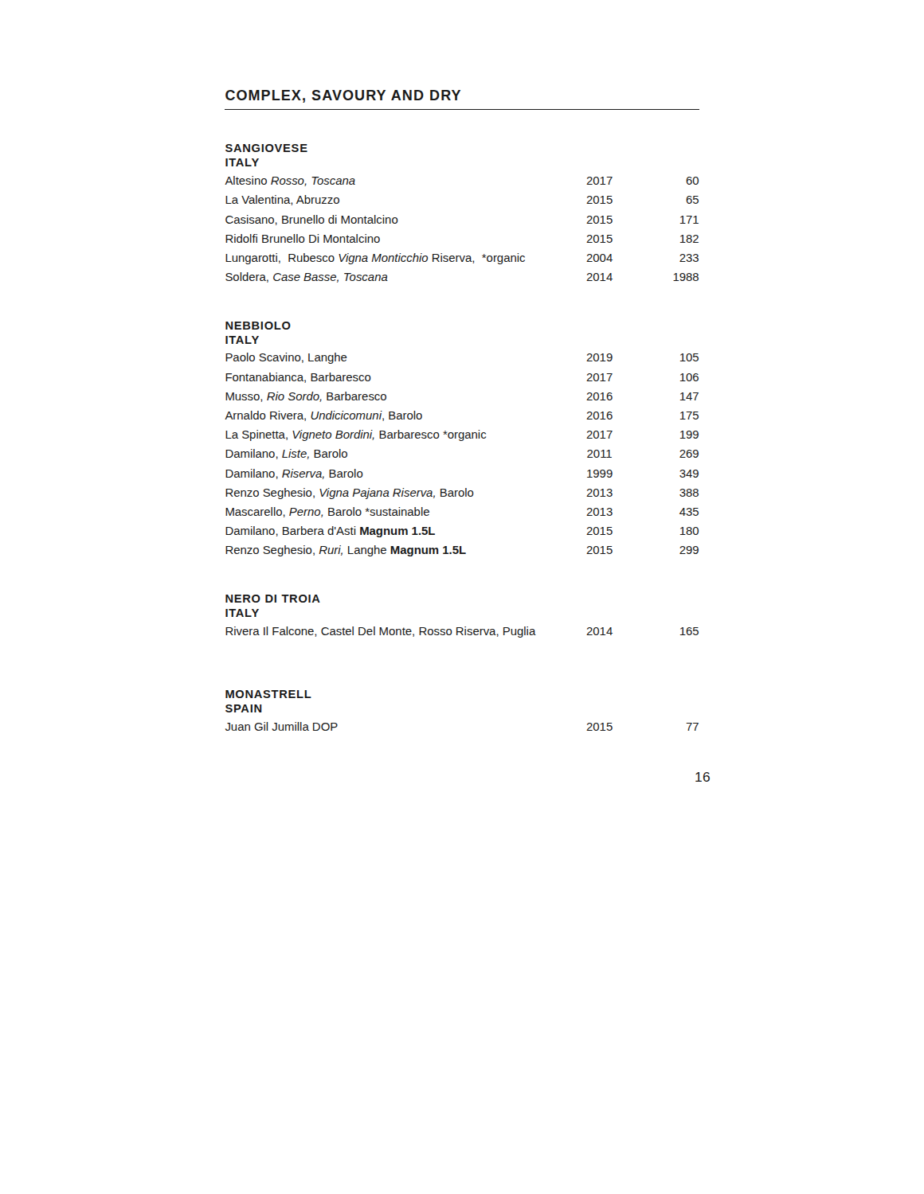Complex, Savoury and Dry
Sangiovese
Italy
| Altesino Rosso, Toscana | 2017 | 60 |
| La Valentina, Abruzzo | 2015 | 65 |
| Casisano, Brunello di Montalcino | 2015 | 171 |
| Ridolfi Brunello Di Montalcino | 2015 | 182 |
| Lungarotti, Rubesco Vigna Monticchio Riserva, *organic | 2004 | 233 |
| Soldera, Case Basse, Toscana | 2014 | 1988 |
Nebbiolo
Italy
| Paolo Scavino, Langhe | 2019 | 105 |
| Fontanabianca, Barbaresco | 2017 | 106 |
| Musso, Rio Sordo, Barbaresco | 2016 | 147 |
| Arnaldo Rivera, Undicicomuni , Barolo | 2016 | 175 |
| La Spinetta, Vigneto Bordini, Barbaresco *organic | 2017 | 199 |
| Damilano, Liste, Barolo | 2011 | 269 |
| Damilano, Riserva, Barolo | 1999 | 349 |
| Renzo Seghesio, Vigna Pajana Riserva, Barolo | 2013 | 388 |
| Mascarello, Perno, Barolo *sustainable | 2013 | 435 |
| Damilano, Barbera d'Asti Magnum 1.5L | 2015 | 180 |
| Renzo Seghesio, Ruri, Langhe Magnum 1.5L | 2015 | 299 |
Nero di Troia
Italy
| Rivera Il Falcone, Castel Del Monte, Rosso Riserva, Puglia | 2014 | 165 |
Monastrell
Spain
| Juan Gil Jumilla DOP | 2015 | 77 |
16